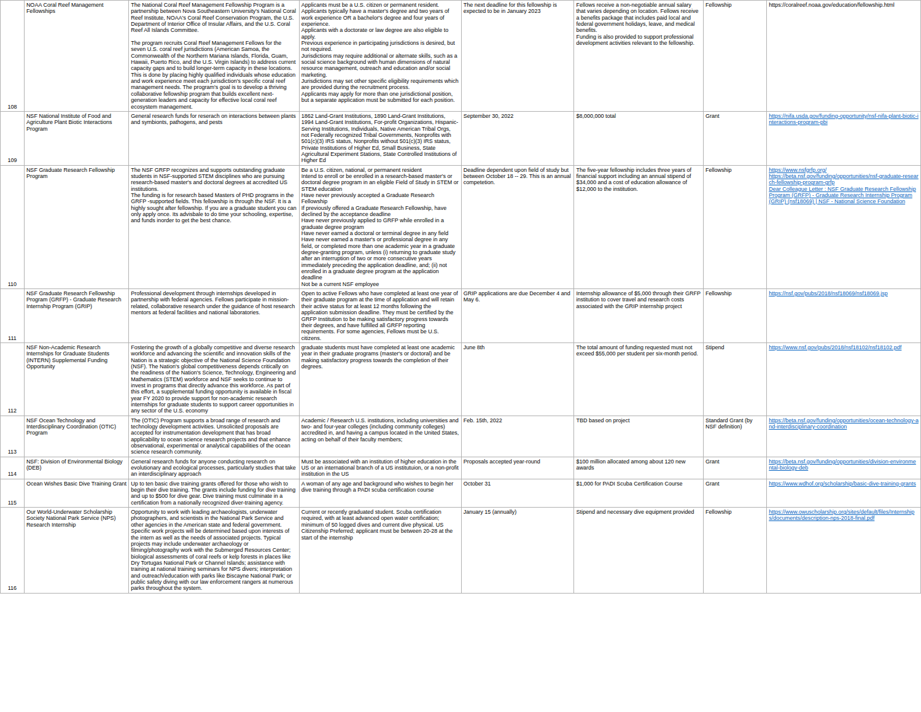| 108 | NOAA Coral Reef Management Fellowships | The National Coral Reef Management Fellowship Program is a partnership between Nova Southeastern University's National Coral Reef Institute, NOAA's Coral Reef Conservation Program, the U.S. Department of Interior Office of Insular Affairs, and the U.S. Coral Reef All Islands Committee. The program recruits Coral Reef Management Fellows for the seven U.S. coral reef jurisdictions (American Samoa, the Commonwealth of the Northern Mariana Islands, Florida, Guam, Hawaii, Puerto Rico, and the U.S. Virgin Islands) to address current capacity gaps and to build longer-term capacity in these locations. This is done by placing highly qualified individuals whose education and work experience meet each jurisdiction's specific coral reef management needs. The program's goal is to develop a thriving collaborative fellowship program that builds excellent next-generation leaders and capacity for effective local coral reef ecosystem management. | Applicants must be a U.S. citizen or permanent resident. Applicants typically have a master's degree and two years of work experience OR a bachelor's degree and four years of experience. Applicants with a doctorate or law degree are also eligible to apply. Previous experience in participating jurisdictions is desired, but not required. Jurisdictions may require additional or alternate skills, such as a social science background with human dimensions of natural resource management, outreach and education and/or social marketing. Jurisdictions may set other specific eligibility requirements which are provided during the recruitment process. Applicants may apply for more than one jurisdictional position, but a separate application must be submitted for each position. | The next deadline for this fellowship is expected to be in January 2023 | Fellows receive a non-negotiable annual salary that varies depending on location. Fellows receive a benefits package that includes paid local and federal government holidays, leave, and medical benefits. Funding is also provided to support professional development activities relevant to the fellowship. | Fellowship | https://coralreef.noaa.gov/education/fellowship.html |
| 109 | NSF National Institute of Food and Agriculture Plant Biotic Interactions Program | General research funds for reserach on interactions between plants and symbionts, pathogens, and pests | 1862 Land-Grant Institutions, 1890 Land-Grant Institutions, 1994 Land-Grant Institutions, For-profit Organizations, Hispanic-Serving Institutions, Individuals, Native American Tribal Orgs, not Federally recognized Tribal Governments, Nonprofits with 501(c)(3) IRS status, Nonprofits without 501(c)(3) IRS status, Private Institutions of Higher Ed, Small Business, State Agricultural Experiment Stations, State Controlled Institutions of Higher Ed | September 30, 2022 | $8,000,000 total | Grant | https://nifa.usda.gov/funding-opportunity/nsf-nifa-plant-biotic-interactions-program-pbi |
| 110 | NSF Graduate Research Fellowship Program | The NSF GRFP recognizes and supports outstanding graduate students in NSF-supported STEM disciplines who are pursuing research-based master's and doctoral degrees at accredited US institutions. The funding is for research based Masters of PHD programs in the GRFP -supported fields. This fellowship is through the NSF. It is a highly sought after fellowship. If you are a graduate student you can only apply once. Its advisbale to do time your schooling, expertise, and funds inorder to get the best chance. | Be a U.S. citizen, national, or permanent resident Intend to enroll or be enrolled in a research-based master's or doctoral degree program in an eligible Field of Study in STEM or STEM education Have never previously accepted a Graduate Research Fellowship If previously offered a Graduate Research Fellowship, have declined by the acceptance deadline Have never previously applied to GRFP while enrolled in a graduate degree program Have never earned a doctoral or terminal degree in any field Have never earned a master's or professional degree in any field, or completed more than one academic year in a graduate degree-granting program, unless (i) returning to graduate study after an interruption of two or more consecutive years immediately preceding the application deadline, and; (ii) not enrolled in a graduate degree program at the application deadline Not be a current NSF employee | Deadline dependent upon field of study but between October 18 -- 29. This is an annual competetion. | The five-year fellowship includes three years of financial support including an annual stipend of $34,000 and a cost of education allowance of $12,000 to the institution. | Fellowship | https://www.nsfgrfp.org/ https://beta.nsf.gov/funding/opportunities/nsf-graduate-research-fellowship-program-grfp Dear Colleague Letter : NSF Graduate Research Fellowship Program (GRFP) - Graduate Research Internship Program (GRIP) (nsf18069) / NSF - National Science Foundation |
| 111 | NSF Graduate Research Fellowship Program (GRFP) - Graduate Research Internship Program (GRIP) | Professional development through internships developed in partnership with federal agencies. Fellows participate in mission-related, collaborative research under the guidance of host research mentors at federal facilities and national laboratories. | Open to active Fellows who have completed at least one year of their graduate program at the time of application and will retain their active status for at least 12 months following the application submission deadline. They must be certified by the GRFP Institution to be making satisfactory progress towards their degrees, and have fulfilled all GRFP reporting requirements. For some agencies, Fellows must be U.S. citizens. | GRIP applications are due December 4 and May 6. | Internship allowance of $5,000 through their GRFP institution to cover travel and research costs associated with the GRIP internship project | Fellowship | https://nsf.gov/pubs/2018/nsf18069/nsf18069.jsp |
| 112 | NSF Non-Academic Research Internships for Graduate Students (INTERN) Supplemental Funding Opportunity | Fostering the growth of a globally competitive and diverse research workforce and advancing the scientific and innovation skills of the Nation is a strategic objective of the National Science Foundation (NSF). The Nation's global competitiveness depends critically on the readiness of the Nation's Science, Technology, Engineering and Mathematics (STEM) workforce and NSF seeks to continue to invest in programs that directly advance this workforce. As part of this effort, a supplemental funding opportunity is available in fiscal year FY 2020 to provide support for non-academic research internships for graduate students to support career opportunities in any sector of the U.S. economy | graduate students must have completed at least one academic year in their graduate programs (master's or doctoral) and be making satisfactory progress towards the completion of their degrees. | June 8th | The total amount of funding requested must not exceed $55,000 per student per six-month period. | Stipend | https://www.nsf.gov/pubs/2018/nsf18102/nsf18102.pdf |
| 113 | NSF Ocean Technology and Interdisciplinary Coordination (OTIC) Program | The (OTIC) Program supports a broad range of research and technology development activities. Unsolicited proposals are accepted for instrumentation development that has broad applicability to ocean science research projects and that enhance observational, experimental or analytical capabilities of the ocean science research community. | Academic / Research U.S. institutions, including universities and two- and four-year colleges (including community colleges) accredited in, and having a campus located in the United States, acting on behalf of their faculty members; | Feb. 15th, 2022 | TBD based on project | Standard Grant (by NSF definition) | https://beta.nsf.gov/funding/opportunities/ocean-technology-and-interdisciplinary-coordination |
| 114 | NSF: Division of Environmental Biology (DEB) | General research funds for anyone conducting research on evolutionary and ecological processes, particularly studies that take an interdisciplinary approach | Must be associated with an institution of higher education in the US or an international branch of a US institutuion, or a non-profit institution in the US | Proposals accepted year-round | $100 million allocated among about 120 new awards | Grant | https://beta.nsf.gov/funding/opportunities/division-environmental-biology-deb |
| 115 | Ocean Wishes Basic Dive Training Grant | Up to ten basic dive training grants offered for those who wish to begin their dive training. The grants include funding for dive training and up to $500 for dive gear. Dive training must culminate in a certification from a nationally recognized diver-training agency. | A woman of any age and background who wishes to begin her dive training through a PADI scuba certification course | October 31 | $1,000 for PADI Scuba Certification Course | Grant | https://www.wdhof.org/scholarship/basic-dive-training-grants |
| 116 | Our World-Underwater Scholarship Society National Park Service (NPS) Research Internship | Opportunity to work with leading archaeologists, underwater photographers, and scientists in the National Park Service and other agencies in the American state and federal government. Specific work projects will be determined based upon interests of the intern as well as the needs of associated projects. Typical projects may include underwater archaeology or filming/photography work with the Submerged Resources Center; biological assessments of coral reefs or kelp forests in places like Dry Tortugas National Park or Channel Islands; assistance with training at national training seminars for NPS divers; interpretation and outreach/education with parks like Biscayne National Park; or public safety diving with our law enforcement rangers at numerous parks throughout the system. | Current or recently graduated student. Scuba certification required, with at least advanced open water certification; minimum of 50 logged dives and current dive physical. US Citizenship Preferred; applicant must be between 20-28 at the start of the internship | January 15 (annually) | Stipend and necessary dive equipment provided | Fellowship | https://www.owuscholarship.org/sites/default/files/Internships/documents/description-nps-2018-final.pdf |